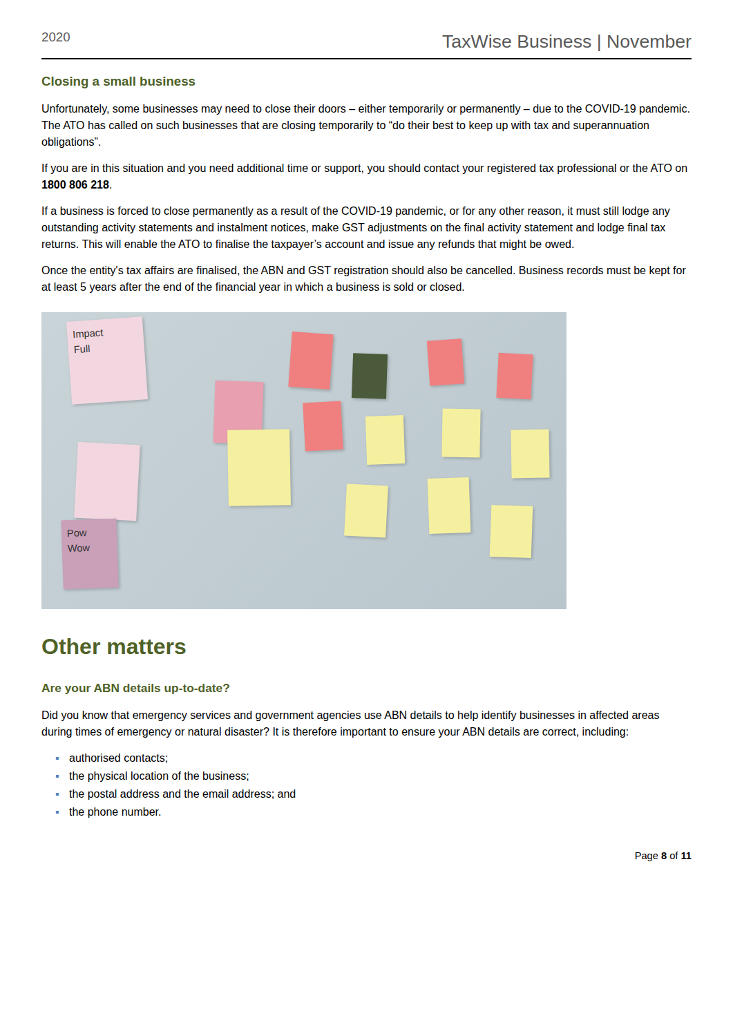2020
TaxWise Business | November
Closing a small business
Unfortunately, some businesses may need to close their doors – either temporarily or permanently – due to the COVID-19 pandemic. The ATO has called on such businesses that are closing temporarily to “do their best to keep up with tax and superannuation obligations”.
If you are in this situation and you need additional time or support, you should contact your registered tax professional or the ATO on 1800 806 218.
If a business is forced to close permanently as a result of the COVID-19 pandemic, or for any other reason, it must still lodge any outstanding activity statements and instalment notices, make GST adjustments on the final activity statement and lodge final tax returns. This will enable the ATO to finalise the taxpayer’s account and issue any refunds that might be owed.
Once the entity's tax affairs are finalised, the ABN and GST registration should also be cancelled. Business records must be kept for at least 5 years after the end of the financial year in which a business is sold or closed.
Impact
Full
Pow
Wow
Other matters
Are your ABN details up-to-date?
Did you know that emergency services and government agencies use ABN details to help identify businesses in affected areas during times of emergency or natural disaster? It is therefore important to ensure your ABN details are correct, including:
authorised contacts;
the physical location of the business;
the postal address and the email address; and
the phone number.
Page 8 of 11